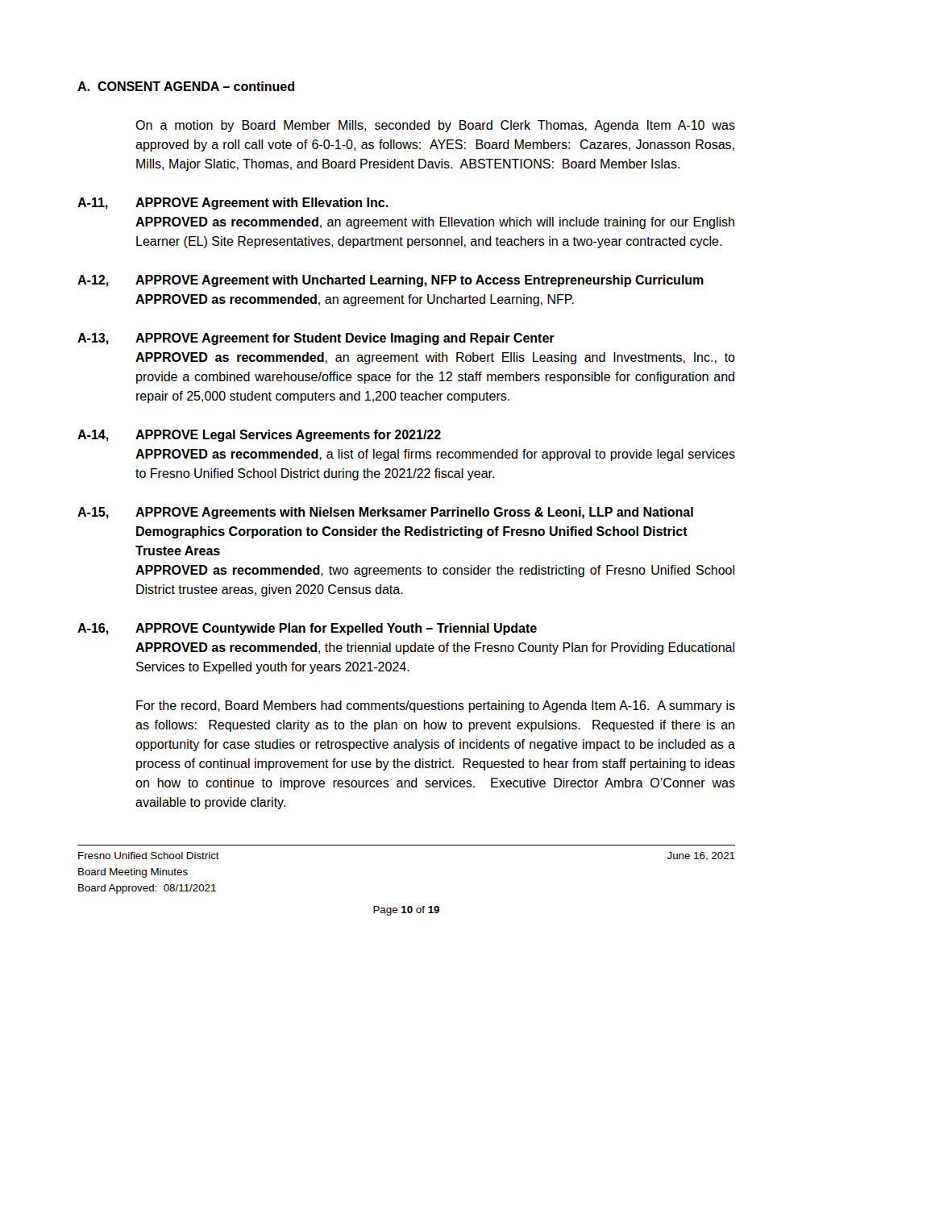A. CONSENT AGENDA – continued
On a motion by Board Member Mills, seconded by Board Clerk Thomas, Agenda Item A-10 was approved by a roll call vote of 6-0-1-0, as follows: AYES: Board Members: Cazares, Jonasson Rosas, Mills, Major Slatic, Thomas, and Board President Davis. ABSTENTIONS: Board Member Islas.
A-11,
APPROVE Agreement with Ellevation Inc.
APPROVED as recommended, an agreement with Ellevation which will include training for our English Learner (EL) Site Representatives, department personnel, and teachers in a two-year contracted cycle.
A-12,
APPROVE Agreement with Uncharted Learning, NFP to Access Entrepreneurship Curriculum
APPROVED as recommended, an agreement for Uncharted Learning, NFP.
A-13,
APPROVE Agreement for Student Device Imaging and Repair Center
APPROVED as recommended, an agreement with Robert Ellis Leasing and Investments, Inc., to provide a combined warehouse/office space for the 12 staff members responsible for configuration and repair of 25,000 student computers and 1,200 teacher computers.
A-14,
APPROVE Legal Services Agreements for 2021/22
APPROVED as recommended, a list of legal firms recommended for approval to provide legal services to Fresno Unified School District during the 2021/22 fiscal year.
A-15,
APPROVE Agreements with Nielsen Merksamer Parrinello Gross & Leoni, LLP and National Demographics Corporation to Consider the Redistricting of Fresno Unified School District Trustee Areas
APPROVED as recommended, two agreements to consider the redistricting of Fresno Unified School District trustee areas, given 2020 Census data.
A-16,
APPROVE Countywide Plan for Expelled Youth – Triennial Update
APPROVED as recommended, the triennial update of the Fresno County Plan for Providing Educational Services to Expelled youth for years 2021-2024.
For the record, Board Members had comments/questions pertaining to Agenda Item A-16. A summary is as follows: Requested clarity as to the plan on how to prevent expulsions. Requested if there is an opportunity for case studies or retrospective analysis of incidents of negative impact to be included as a process of continual improvement for use by the district. Requested to hear from staff pertaining to ideas on how to continue to improve resources and services. Executive Director Ambra O’Conner was available to provide clarity.
Fresno Unified School District
Board Meeting Minutes
Board Approved: 08/11/2021
June 16, 2021
Page 10 of 19